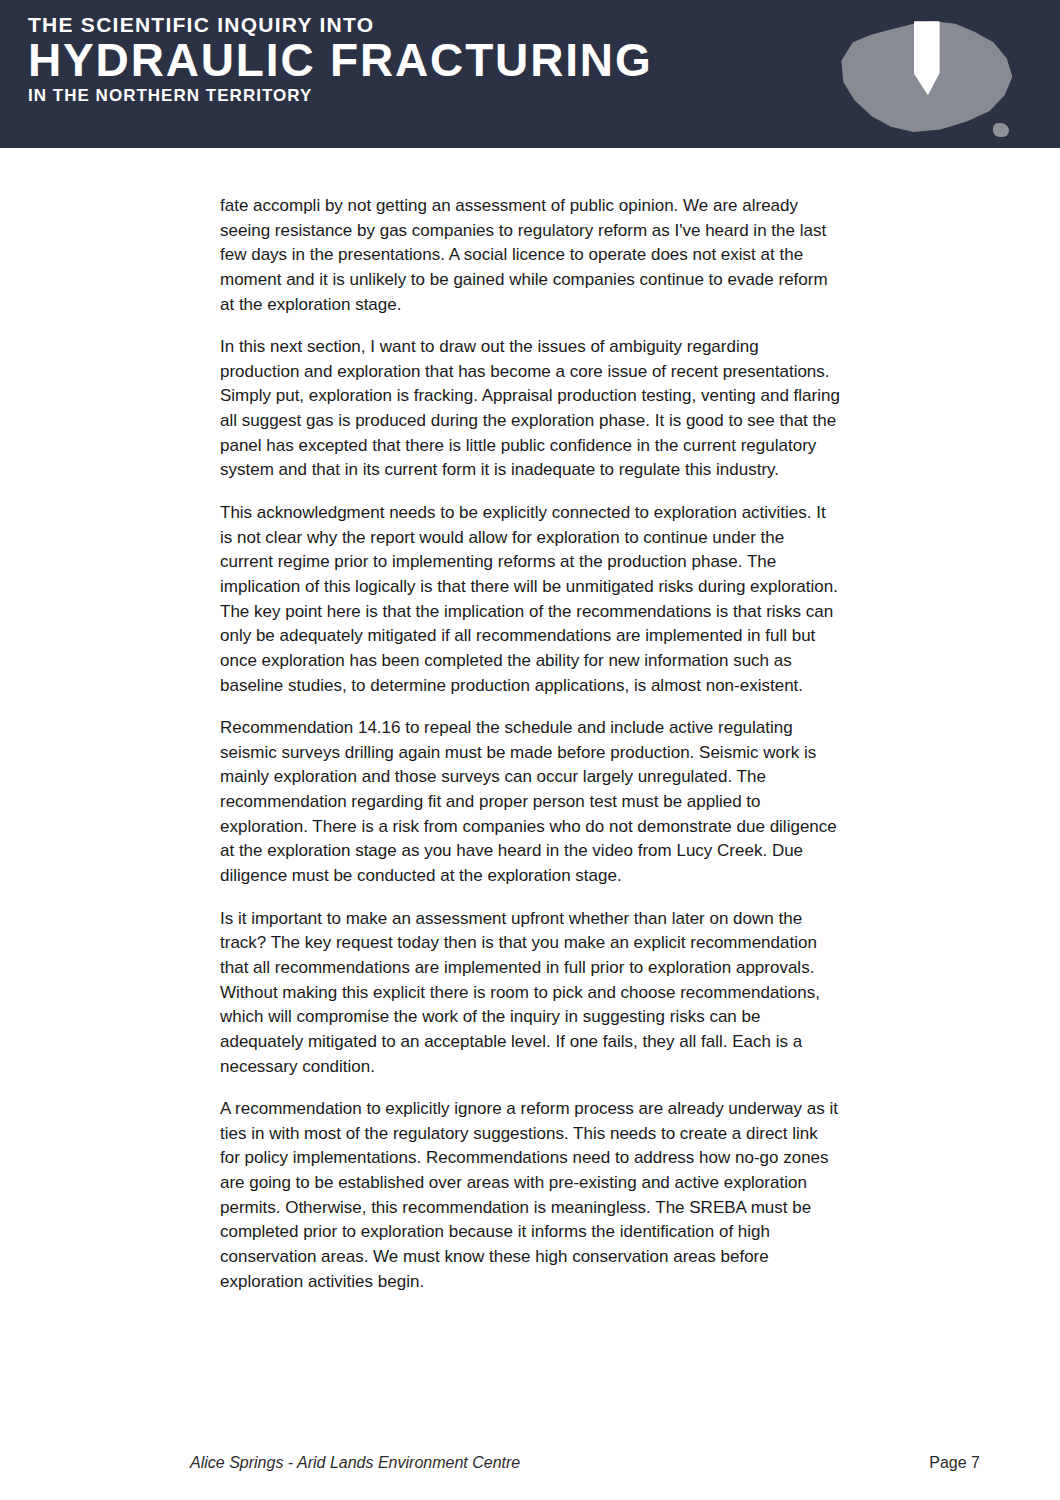The Scientific Inquiry into
Hydraulic Fracturing
in the Northern Territory
fate accompli by not getting an assessment of public opinion. We are already seeing resistance by gas companies to regulatory reform as I've heard in the last few days in the presentations. A social licence to operate does not exist at the moment and it is unlikely to be gained while companies continue to evade reform at the exploration stage.
In this next section, I want to draw out the issues of ambiguity regarding production and exploration that has become a core issue of recent presentations. Simply put, exploration is fracking. Appraisal production testing, venting and flaring all suggest gas is produced during the exploration phase. It is good to see that the panel has excepted that there is little public confidence in the current regulatory system and that in its current form it is inadequate to regulate this industry.
This acknowledgment needs to be explicitly connected to exploration activities. It is not clear why the report would allow for exploration to continue under the current regime prior to implementing reforms at the production phase. The implication of this logically is that there will be unmitigated risks during exploration. The key point here is that the implication of the recommendations is that risks can only be adequately mitigated if all recommendations are implemented in full but once exploration has been completed the ability for new information such as baseline studies, to determine production applications, is almost non-existent.
Recommendation 14.16 to repeal the schedule and include active regulating seismic surveys drilling again must be made before production. Seismic work is mainly exploration and those surveys can occur largely unregulated. The recommendation regarding fit and proper person test must be applied to exploration. There is a risk from companies who do not demonstrate due diligence at the exploration stage as you have heard in the video from Lucy Creek. Due diligence must be conducted at the exploration stage.
Is it important to make an assessment upfront whether than later on down the track? The key request today then is that you make an explicit recommendation that all recommendations are implemented in full prior to exploration approvals. Without making this explicit there is room to pick and choose recommendations, which will compromise the work of the inquiry in suggesting risks can be adequately mitigated to an acceptable level. If one fails, they all fall. Each is a necessary condition.
A recommendation to explicitly ignore a reform process are already underway as it ties in with most of the regulatory suggestions. This needs to create a direct link for policy implementations. Recommendations need to address how no-go zones are going to be established over areas with pre-existing and active exploration permits. Otherwise, this recommendation is meaningless. The SREBA must be completed prior to exploration because it informs the identification of high conservation areas. We must know these high conservation areas before exploration activities begin.
Alice Springs - Arid Lands Environment Centre Page 7